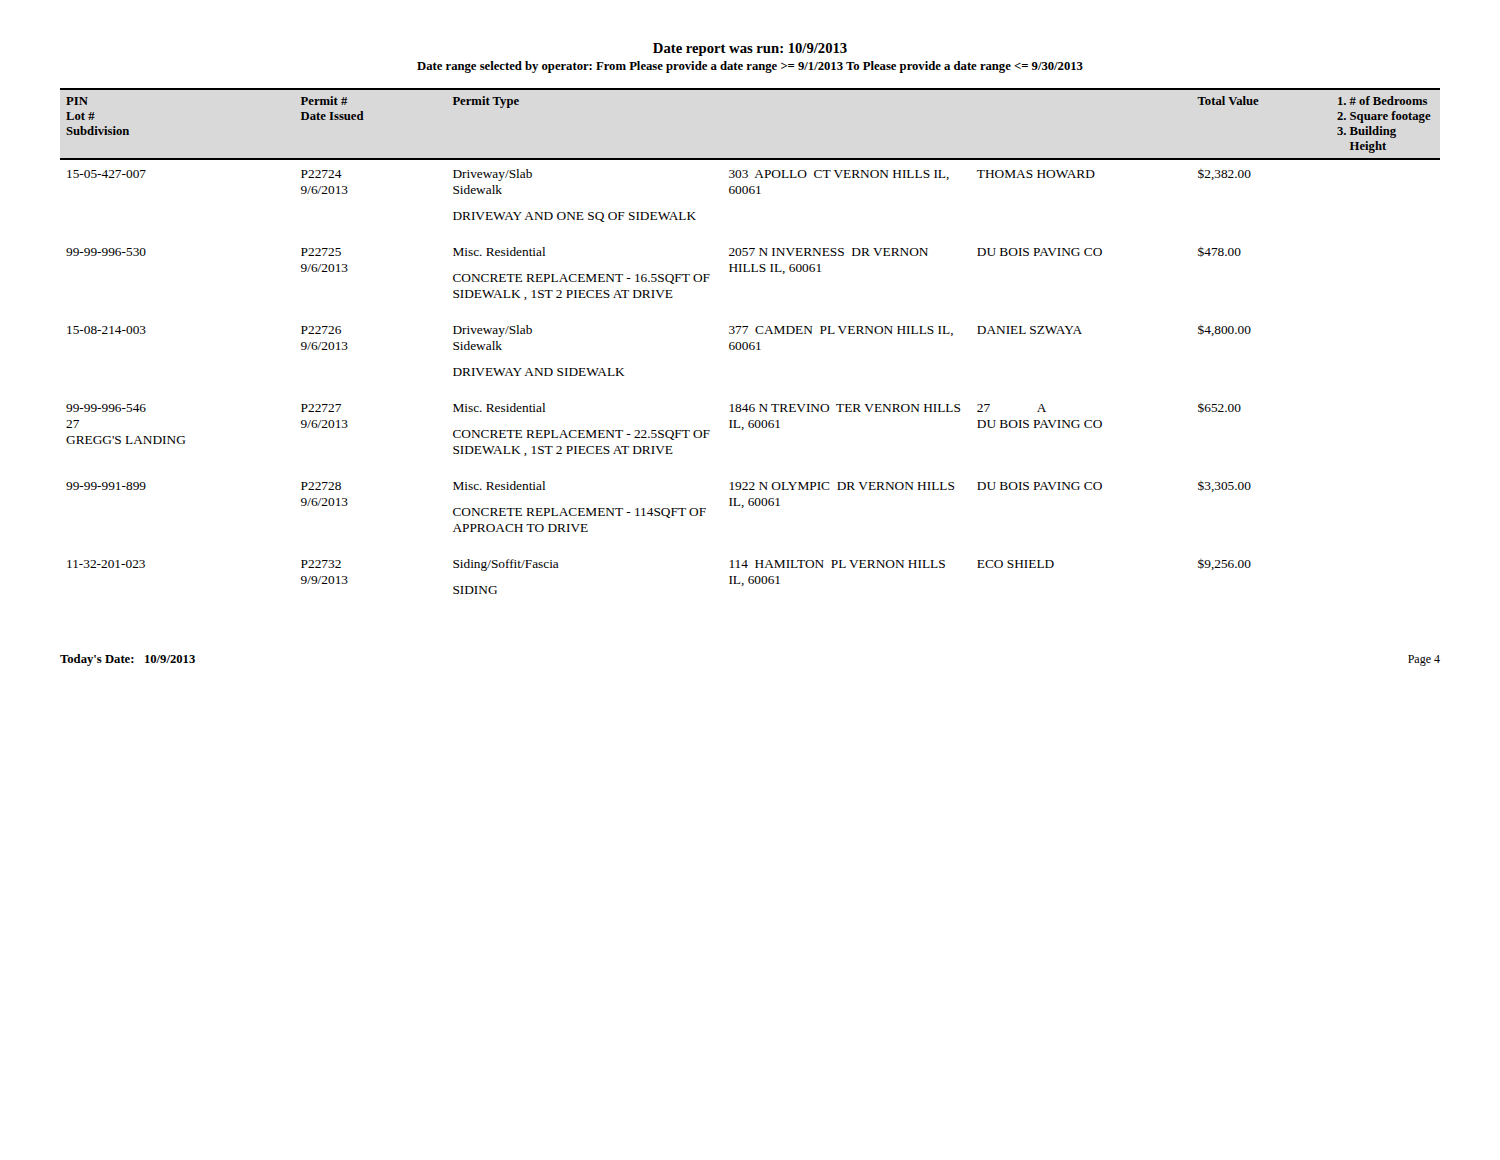Date report was run: 10/9/2013
Date range selected by operator: From Please provide a date range >= 9/1/2013 To Please provide a date range <= 9/30/2013
| PIN Lot # Subdivision | Permit # Date Issued | Permit Type | | | Total Value | # of Bedrooms Square footage Building Height |
| --- | --- | --- | --- | --- | --- | --- |
| 15-05-427-007 | P22724 9/6/2013 | Driveway/Slab Sidewalk DRIVEWAY AND ONE SQ OF SIDEWALK | 303 APOLLO CT VERNON HILLS IL, 60061 | THOMAS HOWARD | $2,382.00 | |
| 99-99-996-530 | P22725 9/6/2013 | Misc. Residential CONCRETE REPLACEMENT - 16.5SQFT OF SIDEWALK , 1ST 2 PIECES AT DRIVE | 2057 N INVERNESS DR VERNON HILLS IL, 60061 | DU BOIS PAVING CO | $478.00 | |
| 15-08-214-003 | P22726 9/6/2013 | Driveway/Slab Sidewalk DRIVEWAY AND SIDEWALK | 377 CAMDEN PL VERNON HILLS IL, 60061 | DANIEL SZWAYA | $4,800.00 | |
| 99-99-996-546 27 GREGG'S LANDING | P22727 9/6/2013 | Misc. Residential CONCRETE REPLACEMENT - 22.5SQFT OF SIDEWALK , 1ST 2 PIECES AT DRIVE | 1846 N TREVINO TER VENRON HILLS IL, 60061 | 27 A DU BOIS PAVING CO | $652.00 | |
| 99-99-991-899 | P22728 9/6/2013 | Misc. Residential CONCRETE REPLACEMENT - 114SQFT OF APPROACH TO DRIVE | 1922 N OLYMPIC DR VERNON HILLS IL, 60061 | DU BOIS PAVING CO | $3,305.00 | |
| 11-32-201-023 | P22732 9/9/2013 | Siding/Soffit/Fascia SIDING | 114 HAMILTON PL VERNON HILLS IL, 60061 | ECO SHIELD | $9,256.00 | |
Today's Date: 10/9/2013 Page 4